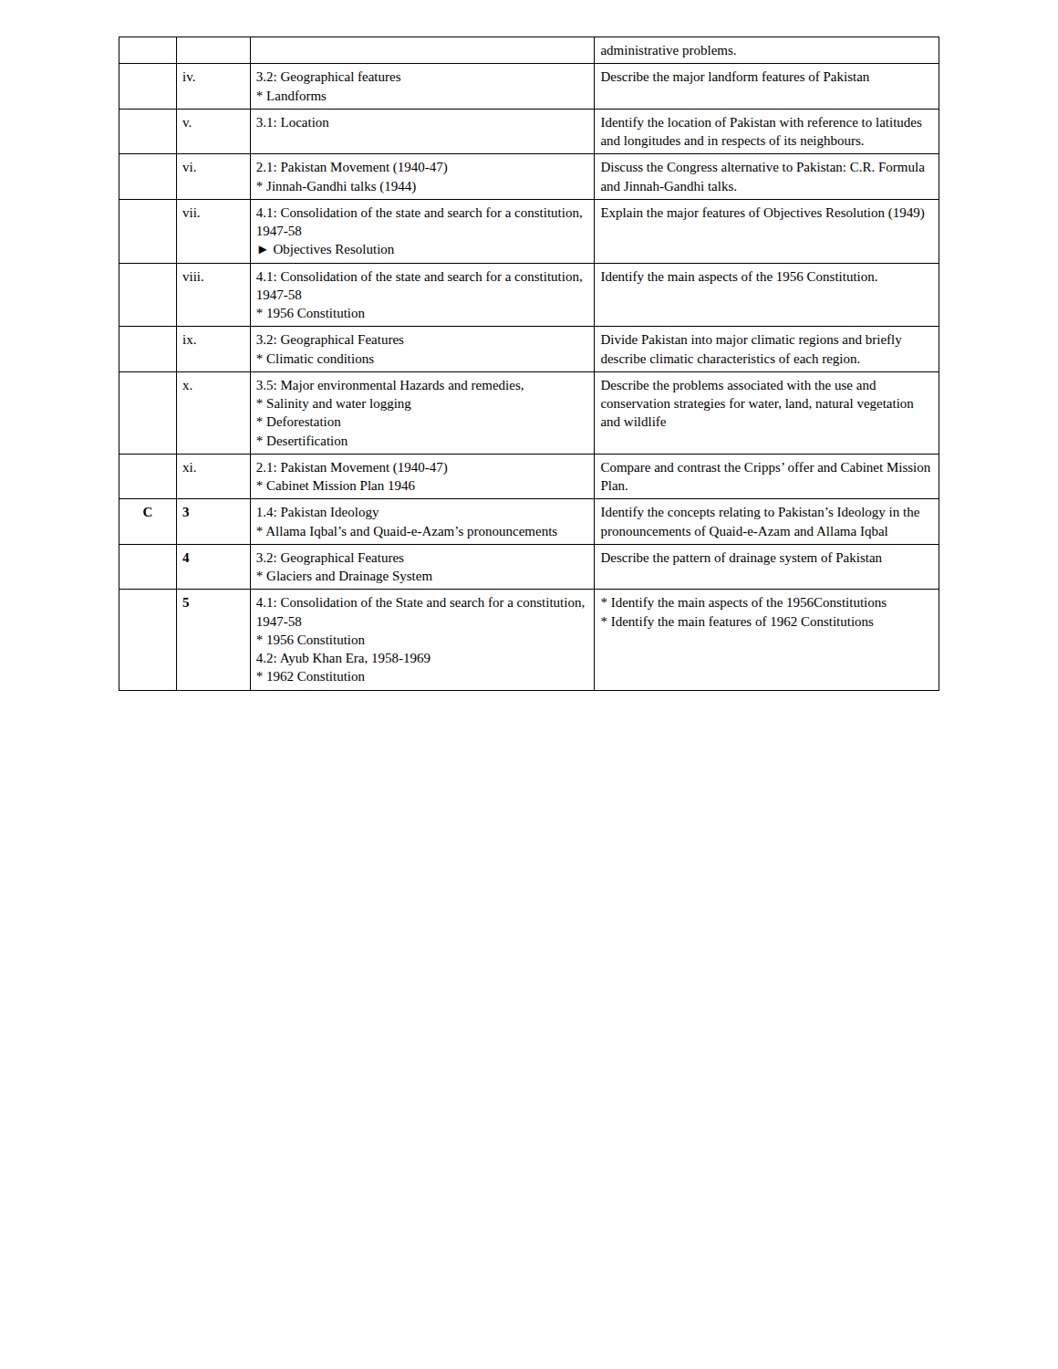| | | | administrative problems. |
| | iv. | 3.2: Geographical features * Landforms | Describe the major landform features of Pakistan |
| | v. | 3.1: Location | Identify the location of Pakistan with reference to latitudes and longitudes and in respects of its neighbours. |
| | vi. | 2.1: Pakistan Movement (1940-47) * Jinnah-Gandhi talks (1944) | Discuss the Congress alternative to Pakistan: C.R. Formula and Jinnah-Gandhi talks. |
| | vii. | 4.1: Consolidation of the state and search for a constitution, 1947-58 ► Objectives Resolution | Explain the major features of Objectives Resolution (1949) |
| | viii. | 4.1: Consolidation of the state and search for a constitution, 1947-58 * 1956 Constitution | Identify the main aspects of the 1956 Constitution. |
| | ix. | 3.2: Geographical Features * Climatic conditions | Divide Pakistan into major climatic regions and briefly describe climatic characteristics of each region. |
| | x. | 3.5: Major environmental Hazards and remedies, * Salinity and water logging * Deforestation * Desertification | Describe the problems associated with the use and conservation strategies for water, land, natural vegetation and wildlife |
| | xi. | 2.1: Pakistan Movement (1940-47) * Cabinet Mission Plan 1946 | Compare and contrast the Cripps’ offer and Cabinet Mission Plan. |
| C | 3 | 1.4: Pakistan Ideology * Allama Iqbal’s and Quaid-e-Azam’s pronouncements | Identify the concepts relating to Pakistan’s Ideology in the pronouncements of Quaid-e-Azam and Allama Iqbal |
| | 4 | 3.2: Geographical Features * Glaciers and Drainage System | Describe the pattern of drainage system of Pakistan |
| | 5 | 4.1: Consolidation of the State and search for a constitution, 1947-58 * 1956 Constitution 4.2: Ayub Khan Era, 1958-1969 * 1962 Constitution | * Identify the main aspects of the 1956Constitutions * Identify the main features of 1962 Constitutions |